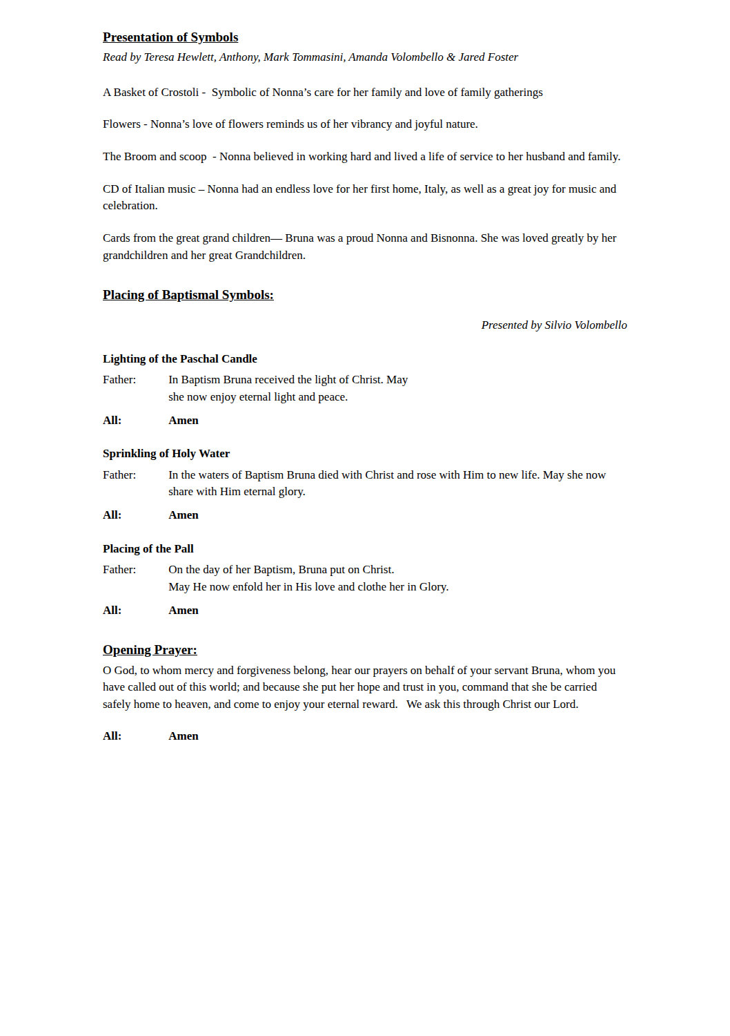Presentation of Symbols
Read by Teresa Hewlett, Anthony, Mark Tommasini, Amanda Volombello & Jared Foster
A Basket of Crostoli - Symbolic of Nonna’s care for her family and love of family gatherings
Flowers - Nonna’s love of flowers reminds us of her vibrancy and joyful nature.
The Broom and scoop - Nonna believed in working hard and lived a life of service to her husband and family.
CD of Italian music – Nonna had an endless love for her first home, Italy, as well as a great joy for music and celebration.
Cards from the great grand children— Bruna was a proud Nonna and Bisnonna. She was loved greatly by her grandchildren and her great Grandchildren.
Placing of Baptismal Symbols:
Presented by Silvio Volombello
Lighting of the Paschal Candle
Father:
In Baptism Bruna received the light of Christ. May
she now enjoy eternal light and peace.
All:
Amen
Sprinkling of Holy Water
Father:
In the waters of Baptism Bruna died with Christ and rose with Him to new life. May she now share with Him eternal glory.
All:
Amen
Placing of the Pall
Father:
On the day of her Baptism, Bruna put on Christ.
May He now enfold her in His love and clothe her in Glory.
All:
Amen
Opening Prayer:
O God, to whom mercy and forgiveness belong, hear our prayers on behalf of your servant Bruna, whom you have called out of this world; and because she put her hope and trust in you, command that she be carried safely home to heaven, and come to enjoy your eternal reward. We ask this through Christ our Lord.
All:
Amen